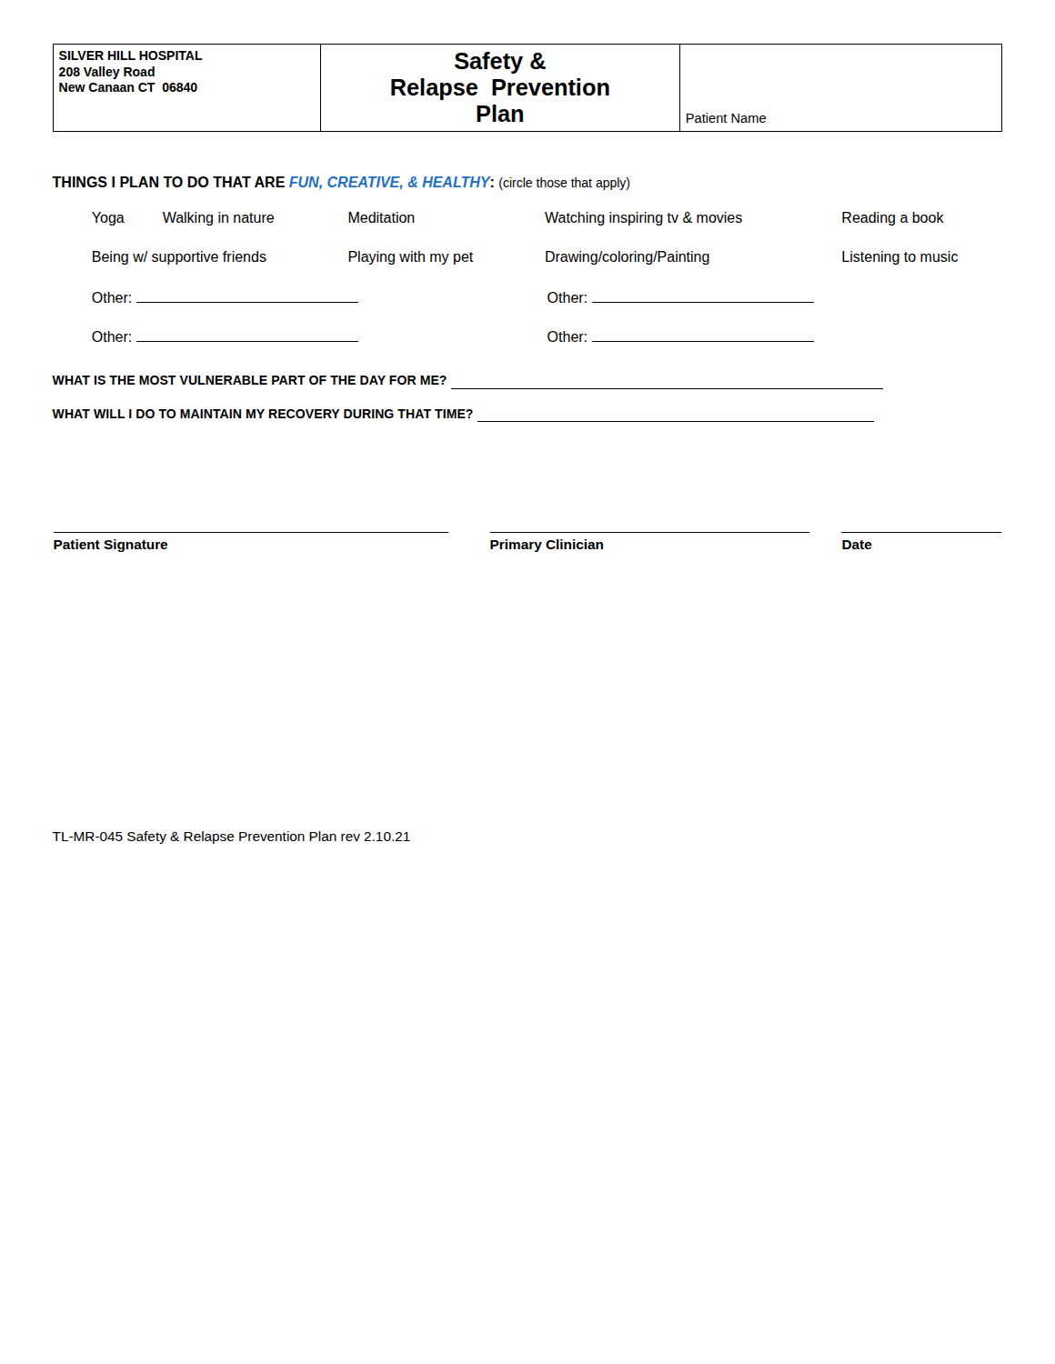| SILVER HILL HOSPITAL 208 Valley Road New Canaan CT 06840 | Safety & Relapse Prevention Plan | Patient Name |
THINGS I PLAN TO DO THAT ARE FUN, CREATIVE, & HEALTHY: (circle those that apply)
| Yoga | | Walking in nature | | Meditation | | Watching inspiring tv & movies | | Reading a book |
| Being w/ supportive friends | | Playing with my pet | | Drawing/coloring/Painting | | Listening to music |
| Other: | Other: |
| Other: | Other: |
WHAT IS THE MOST VULNERABLE PART OF THE DAY FOR ME?
WHAT WILL I DO TO MAINTAIN MY RECOVERY DURING THAT TIME?
| Patient Signature | | Primary Clinician | | Date |
TL-MR-045 Safety & Relapse Prevention Plan rev 2.10.21